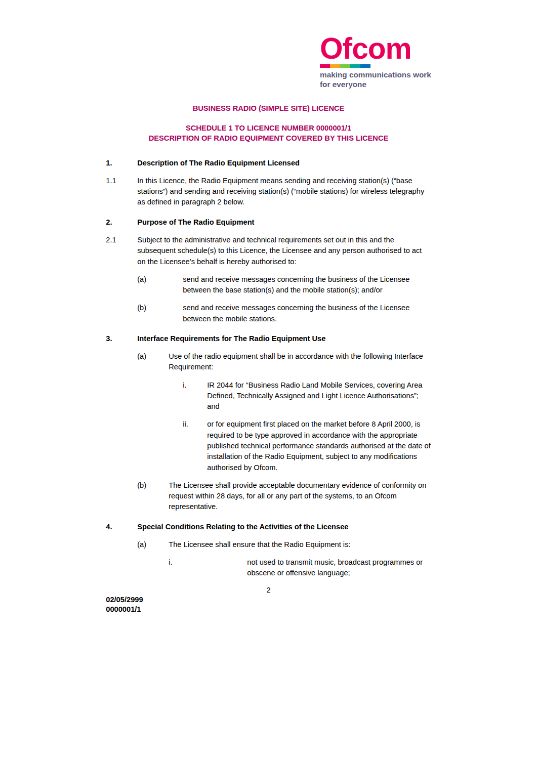Ofcom
making communications work
for everyone
BUSINESS RADIO (SIMPLE SITE) LICENCE
SCHEDULE 1 TO LICENCE NUMBER 0000001/1
DESCRIPTION OF RADIO EQUIPMENT COVERED BY THIS LICENCE
1. Description of The Radio Equipment Licensed
1.1 In this Licence, the Radio Equipment means sending and receiving station(s) (“base stations”) and sending and receiving station(s) (“mobile stations) for wireless telegraphy as defined in paragraph 2 below.
2. Purpose of The Radio Equipment
2.1 Subject to the administrative and technical requirements set out in this and the subsequent schedule(s) to this Licence, the Licensee and any person authorised to act on the Licensee’s behalf is hereby authorised to:
(a) send and receive messages concerning the business of the Licensee between the base station(s) and the mobile station(s); and/or
(b) send and receive messages concerning the business of the Licensee between the mobile stations.
3. Interface Requirements for The Radio Equipment Use
(a) Use of the radio equipment shall be in accordance with the following Interface Requirement:
i. IR 2044 for “Business Radio Land Mobile Services, covering Area Defined, Technically Assigned and Light Licence Authorisations”; and
ii. or for equipment first placed on the market before 8 April 2000, is required to be type approved in accordance with the appropriate published technical performance standards authorised at the date of installation of the Radio Equipment, subject to any modifications authorised by Ofcom.
(b) The Licensee shall provide acceptable documentary evidence of conformity on request within 28 days, for all or any part of the systems, to an Ofcom representative.
4. Special Conditions Relating to the Activities of the Licensee
(a) The Licensee shall ensure that the Radio Equipment is:
i. not used to transmit music, broadcast programmes or obscene or offensive language;
2
02/05/2999
0000001/1